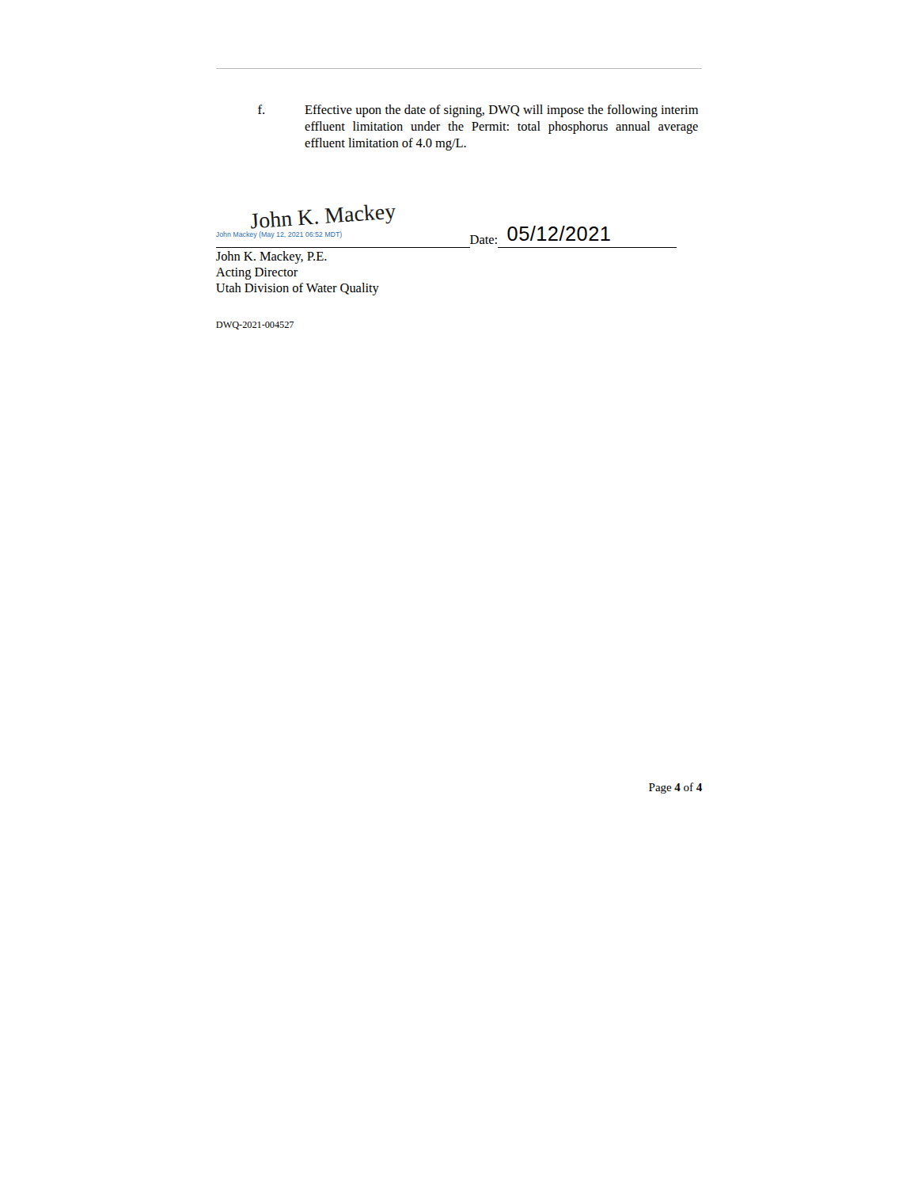f.
Effective upon the date of signing, DWQ will impose the following interim effluent limitation under the Permit: total phosphorus annual average effluent limitation of 4.0 mg/L.
John K. Mackey
John Mackey (May 12, 2021 06:52 MDT)
Date: 05/12/2021
John K. Mackey, P.E.
Acting Director
Utah Division of Water Quality
DWQ-2021-004527
Page 4 of 4